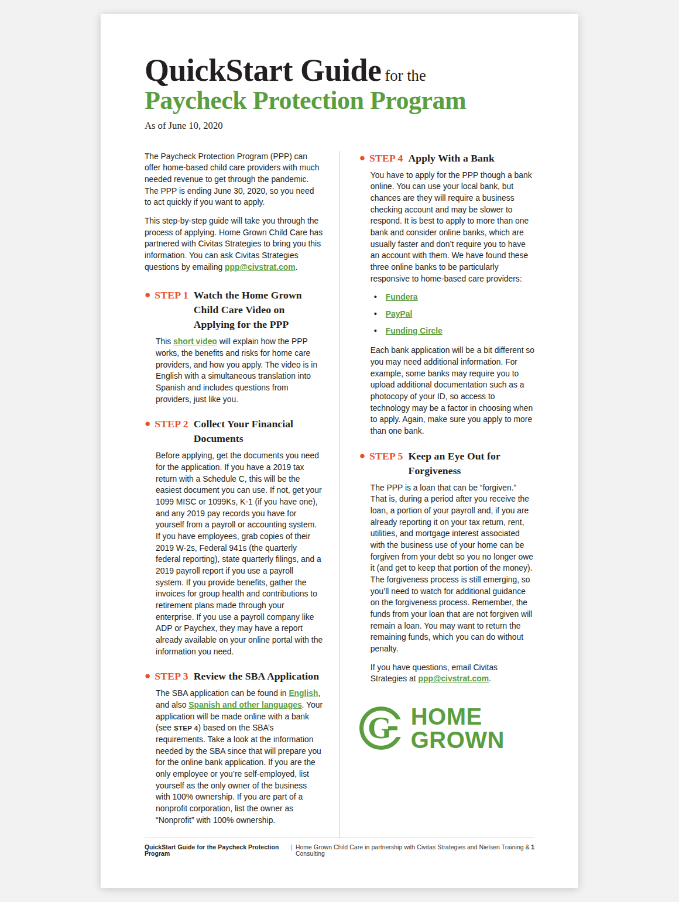QuickStart Guidefor the Paycheck Protection Program
As of June 10, 2020
The Paycheck Protection Program (PPP) can offer home-based child care providers with much needed revenue to get through the pandemic. The PPP is ending June 30, 2020, so you need to act quickly if you want to apply.
This step-by-step guide will take you through the process of applying. Home Grown Child Care has partnered with Civitas Strategies to bring you this information. You can ask Civitas Strategies questions by emailing ppp@civstrat.com.
● STEP 1 Watch the Home Grown Child Care Video on Applying for the PPP
This short video will explain how the PPP works, the benefits and risks for home care providers, and how you apply. The video is in English with a simultaneous translation into Spanish and includes questions from providers, just like you.
● STEP 2 Collect Your Financial Documents
Before applying, get the documents you need for the application. If you have a 2019 tax return with a Schedule C, this will be the easiest document you can use. If not, get your 1099 MISC or 1099Ks, K-1 (if you have one), and any 2019 pay records you have for yourself from a payroll or accounting system. If you have employees, grab copies of their 2019 W-2s, Federal 941s (the quarterly federal reporting), state quarterly filings, and a 2019 payroll report if you use a payroll system. If you provide benefits, gather the invoices for group health and contributions to retirement plans made through your enterprise. If you use a payroll company like ADP or Paychex, they may have a report already available on your online portal with the information you need.
● STEP 3 Review the SBA Application
The SBA application can be found in English, and also Spanish and other languages. Your application will be made online with a bank (see STEP 4) based on the SBA’s requirements. Take a look at the information needed by the SBA since that will prepare you for the online bank application. If you are the only employee or you’re self-employed, list yourself as the only owner of the business with 100% ownership. If you are part of a nonprofit corporation, list the owner as “Nonprofit” with 100% ownership.
● STEP 4 Apply With a Bank
You have to apply for the PPP though a bank online. You can use your local bank, but chances are they will require a business checking account and may be slower to respond. It is best to apply to more than one bank and consider online banks, which are usually faster and don’t require you to have an account with them. We have found these three online banks to be particularly responsive to home-based care providers:
Fundera
PayPal
Funding Circle
Each bank application will be a bit different so you may need additional information. For example, some banks may require you to upload additional documentation such as a photocopy of your ID, so access to technology may be a factor in choosing when to apply. Again, make sure you apply to more than one bank.
● STEP 5 Keep an Eye Out for Forgiveness
The PPP is a loan that can be “forgiven.” That is, during a period after you receive the loan, a portion of your payroll and, if you are already reporting it on your tax return, rent, utilities, and mortgage interest associated with the business use of your home can be forgiven from your debt so you no longer owe it (and get to keep that portion of the money). The forgiveness process is still emerging, so you’ll need to watch for additional guidance on the forgiveness process. Remember, the funds from your loan that are not forgiven will remain a loan. You may want to return the remaining funds, which you can do without penalty.
If you have questions, email Civitas Strategies at ppp@civstrat.com.
G
HOME GROWN
QuickStart Guide for the Paycheck Protection Program | Home Grown Child Care in partnership with Civitas Strategies and Nielsen Training & Consulting 1